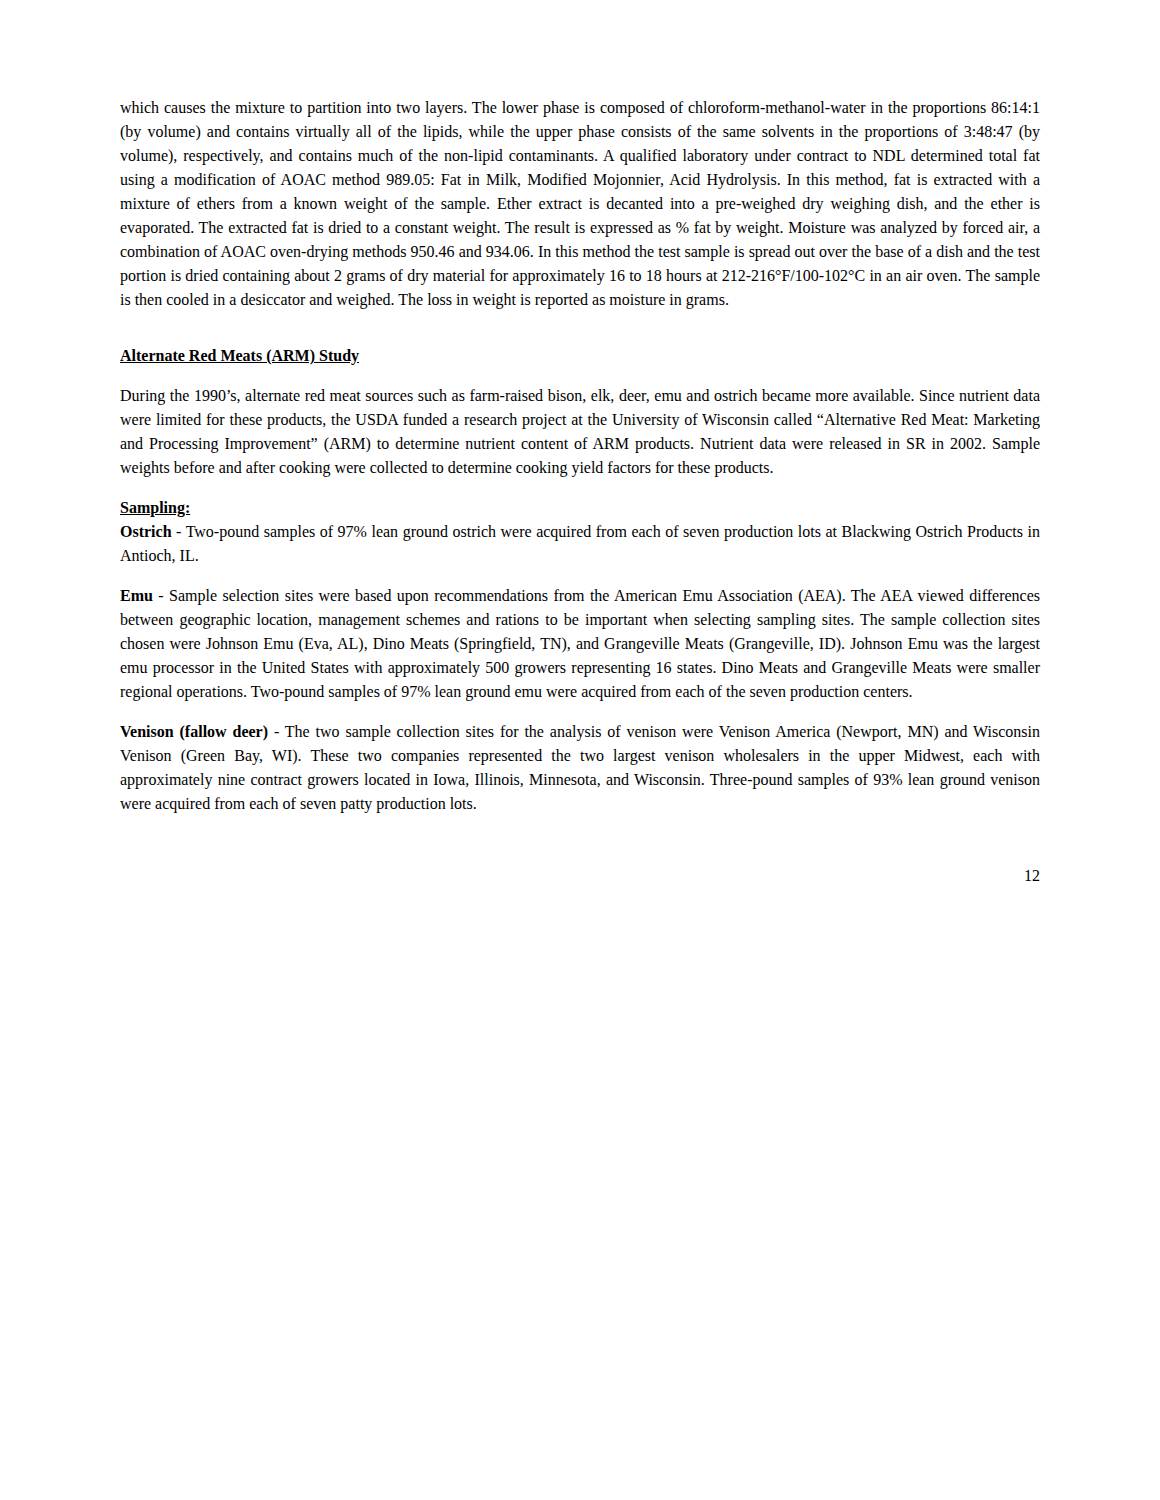which causes the mixture to partition into two layers. The lower phase is composed of chloroform-methanol-water in the proportions 86:14:1 (by volume) and contains virtually all of the lipids, while the upper phase consists of the same solvents in the proportions of 3:48:47 (by volume), respectively, and contains much of the non-lipid contaminants. A qualified laboratory under contract to NDL determined total fat using a modification of AOAC method 989.05: Fat in Milk, Modified Mojonnier, Acid Hydrolysis. In this method, fat is extracted with a mixture of ethers from a known weight of the sample. Ether extract is decanted into a pre-weighed dry weighing dish, and the ether is evaporated. The extracted fat is dried to a constant weight. The result is expressed as % fat by weight. Moisture was analyzed by forced air, a combination of AOAC oven-drying methods 950.46 and 934.06. In this method the test sample is spread out over the base of a dish and the test portion is dried containing about 2 grams of dry material for approximately 16 to 18 hours at 212-216°F/100-102°C in an air oven. The sample is then cooled in a desiccator and weighed. The loss in weight is reported as moisture in grams.
Alternate Red Meats (ARM) Study
During the 1990’s, alternate red meat sources such as farm-raised bison, elk, deer, emu and ostrich became more available. Since nutrient data were limited for these products, the USDA funded a research project at the University of Wisconsin called “Alternative Red Meat: Marketing and Processing Improvement” (ARM) to determine nutrient content of ARM products. Nutrient data were released in SR in 2002. Sample weights before and after cooking were collected to determine cooking yield factors for these products.
Sampling:
Ostrich - Two-pound samples of 97% lean ground ostrich were acquired from each of seven production lots at Blackwing Ostrich Products in Antioch, IL.
Emu - Sample selection sites were based upon recommendations from the American Emu Association (AEA). The AEA viewed differences between geographic location, management schemes and rations to be important when selecting sampling sites. The sample collection sites chosen were Johnson Emu (Eva, AL), Dino Meats (Springfield, TN), and Grangeville Meats (Grangeville, ID). Johnson Emu was the largest emu processor in the United States with approximately 500 growers representing 16 states. Dino Meats and Grangeville Meats were smaller regional operations. Two-pound samples of 97% lean ground emu were acquired from each of the seven production centers.
Venison (fallow deer) - The two sample collection sites for the analysis of venison were Venison America (Newport, MN) and Wisconsin Venison (Green Bay, WI). These two companies represented the two largest venison wholesalers in the upper Midwest, each with approximately nine contract growers located in Iowa, Illinois, Minnesota, and Wisconsin. Three-pound samples of 93% lean ground venison were acquired from each of seven patty production lots.
12